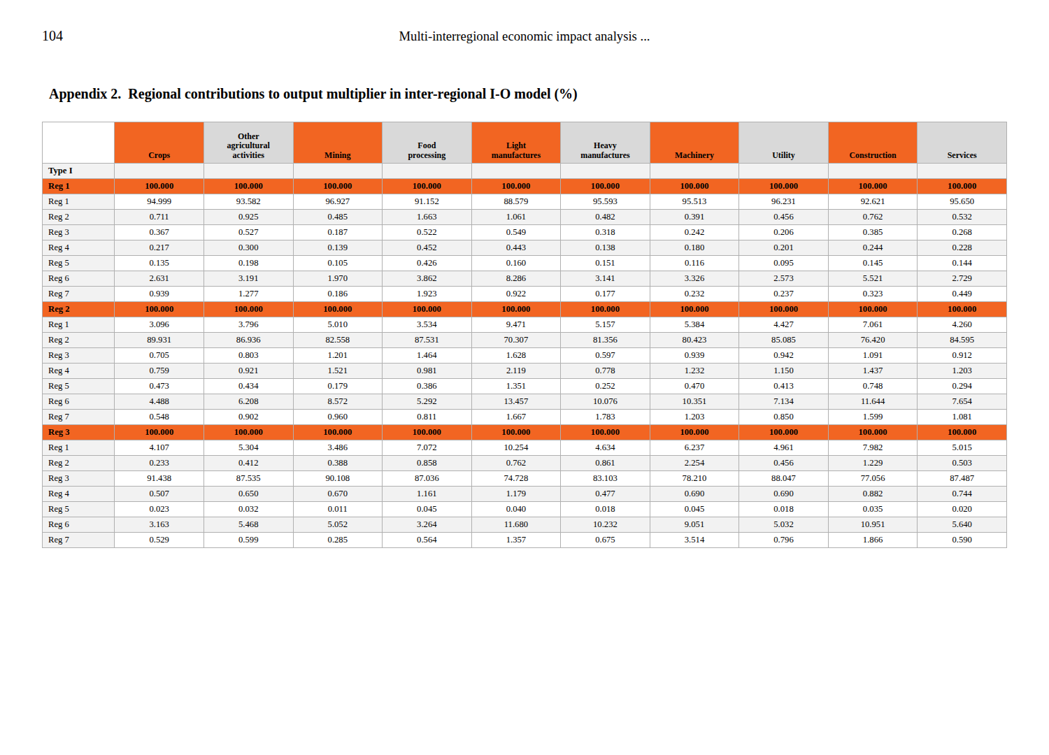104
Multi-interregional economic impact analysis ...
Appendix 2. Regional contributions to output multiplier in inter-regional I-O model (%)
| | Crops | Other agricultural activities | Mining | Food processing | Light manufactures | Heavy manufactures | Machinery | Utility | Construction | Services |
| --- | --- | --- | --- | --- | --- | --- | --- | --- | --- | --- |
| Type I | | | | | | | | | | |
| Reg 1 | 100.000 | 100.000 | 100.000 | 100.000 | 100.000 | 100.000 | 100.000 | 100.000 | 100.000 | 100.000 |
| Reg 1 | 94.999 | 93.582 | 96.927 | 91.152 | 88.579 | 95.593 | 95.513 | 96.231 | 92.621 | 95.650 |
| Reg 2 | 0.711 | 0.925 | 0.485 | 1.663 | 1.061 | 0.482 | 0.391 | 0.456 | 0.762 | 0.532 |
| Reg 3 | 0.367 | 0.527 | 0.187 | 0.522 | 0.549 | 0.318 | 0.242 | 0.206 | 0.385 | 0.268 |
| Reg 4 | 0.217 | 0.300 | 0.139 | 0.452 | 0.443 | 0.138 | 0.180 | 0.201 | 0.244 | 0.228 |
| Reg 5 | 0.135 | 0.198 | 0.105 | 0.426 | 0.160 | 0.151 | 0.116 | 0.095 | 0.145 | 0.144 |
| Reg 6 | 2.631 | 3.191 | 1.970 | 3.862 | 8.286 | 3.141 | 3.326 | 2.573 | 5.521 | 2.729 |
| Reg 7 | 0.939 | 1.277 | 0.186 | 1.923 | 0.922 | 0.177 | 0.232 | 0.237 | 0.323 | 0.449 |
| Reg 2 | 100.000 | 100.000 | 100.000 | 100.000 | 100.000 | 100.000 | 100.000 | 100.000 | 100.000 | 100.000 |
| Reg 1 | 3.096 | 3.796 | 5.010 | 3.534 | 9.471 | 5.157 | 5.384 | 4.427 | 7.061 | 4.260 |
| Reg 2 | 89.931 | 86.936 | 82.558 | 87.531 | 70.307 | 81.356 | 80.423 | 85.085 | 76.420 | 84.595 |
| Reg 3 | 0.705 | 0.803 | 1.201 | 1.464 | 1.628 | 0.597 | 0.939 | 0.942 | 1.091 | 0.912 |
| Reg 4 | 0.759 | 0.921 | 1.521 | 0.981 | 2.119 | 0.778 | 1.232 | 1.150 | 1.437 | 1.203 |
| Reg 5 | 0.473 | 0.434 | 0.179 | 0.386 | 1.351 | 0.252 | 0.470 | 0.413 | 0.748 | 0.294 |
| Reg 6 | 4.488 | 6.208 | 8.572 | 5.292 | 13.457 | 10.076 | 10.351 | 7.134 | 11.644 | 7.654 |
| Reg 7 | 0.548 | 0.902 | 0.960 | 0.811 | 1.667 | 1.783 | 1.203 | 0.850 | 1.599 | 1.081 |
| Reg 3 | 100.000 | 100.000 | 100.000 | 100.000 | 100.000 | 100.000 | 100.000 | 100.000 | 100.000 | 100.000 |
| Reg 1 | 4.107 | 5.304 | 3.486 | 7.072 | 10.254 | 4.634 | 6.237 | 4.961 | 7.982 | 5.015 |
| Reg 2 | 0.233 | 0.412 | 0.388 | 0.858 | 0.762 | 0.861 | 2.254 | 0.456 | 1.229 | 0.503 |
| Reg 3 | 91.438 | 87.535 | 90.108 | 87.036 | 74.728 | 83.103 | 78.210 | 88.047 | 77.056 | 87.487 |
| Reg 4 | 0.507 | 0.650 | 0.670 | 1.161 | 1.179 | 0.477 | 0.690 | 0.690 | 0.882 | 0.744 |
| Reg 5 | 0.023 | 0.032 | 0.011 | 0.045 | 0.040 | 0.018 | 0.045 | 0.018 | 0.035 | 0.020 |
| Reg 6 | 3.163 | 5.468 | 5.052 | 3.264 | 11.680 | 10.232 | 9.051 | 5.032 | 10.951 | 5.640 |
| Reg 7 | 0.529 | 0.599 | 0.285 | 0.564 | 1.357 | 0.675 | 3.514 | 0.796 | 1.866 | 0.590 |